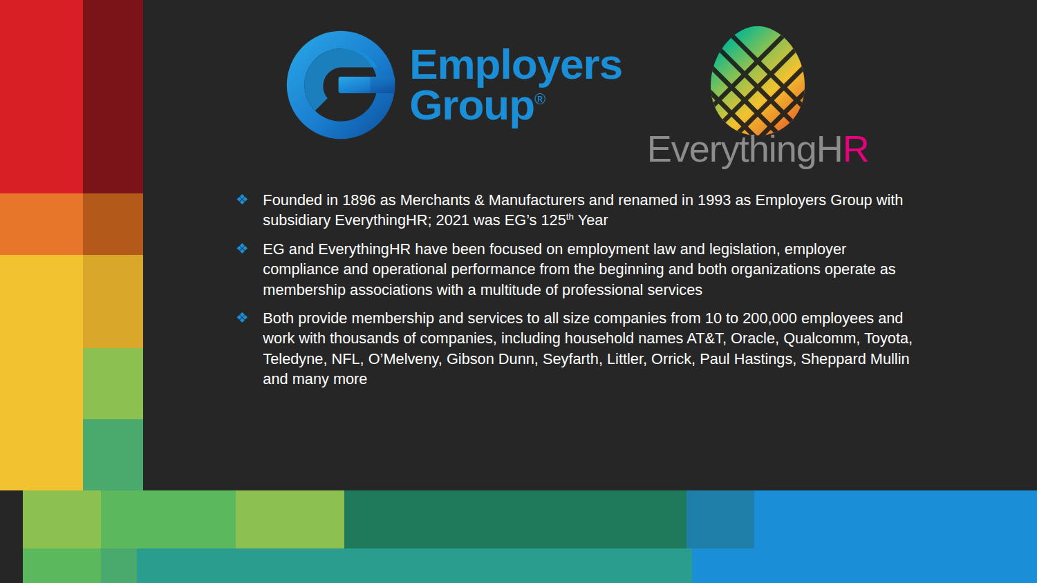Employers
Group®
Everything HR
Founded in 1896 as Merchants & Manufacturers and renamed in 1993 as Employers Group with subsidiary EverythingHR; 2021 was EG’s 125th Year
EG and EverythingHR have been focused on employment law and legislation, employer compliance and operational performance from the beginning and both organizations operate as membership associations with a multitude of professional services
Both provide membership and services to all size companies from 10 to 200,000 employees and work with thousands of companies, including household names AT&T, Oracle, Qualcomm, Toyota, Teledyne, NFL, O’Melveny, Gibson Dunn, Seyfarth, Littler, Orrick, Paul Hastings, Sheppard Mullin and many more